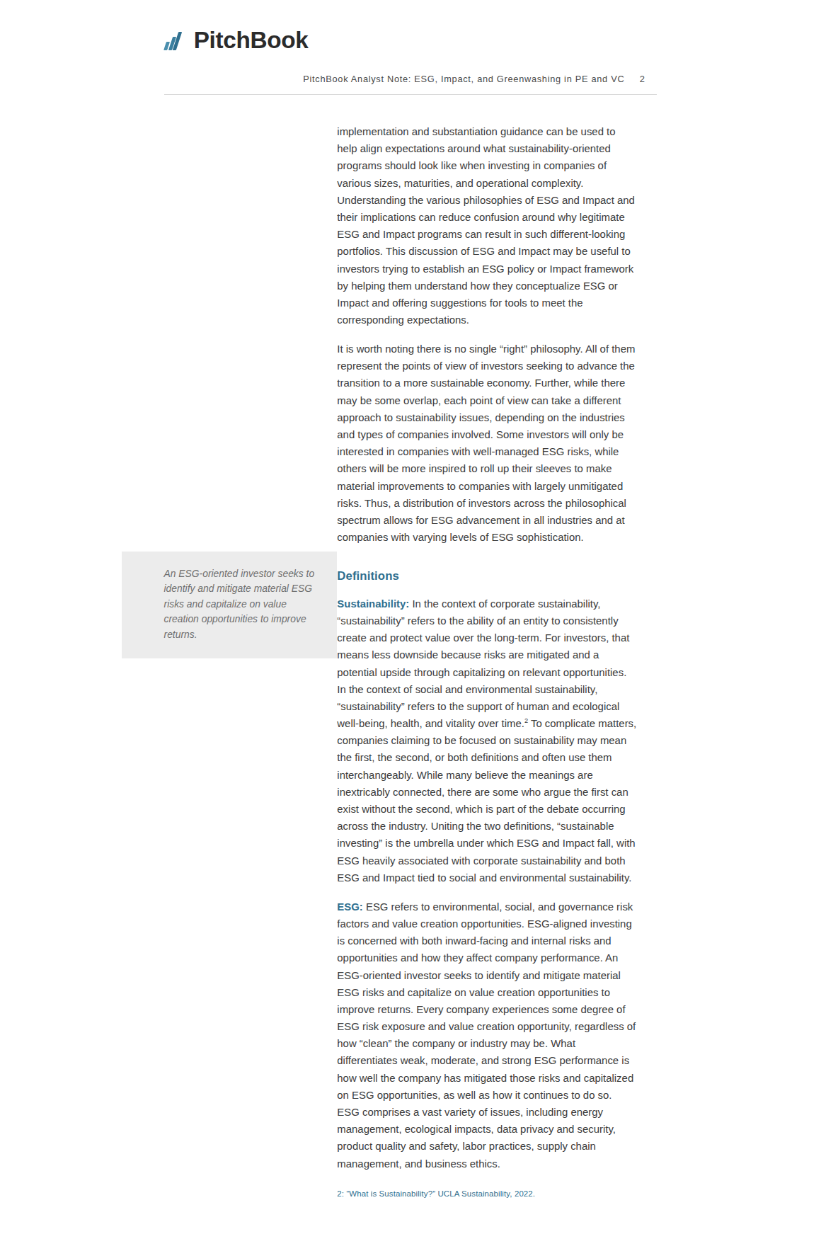PitchBook
PitchBook Analyst Note: ESG, Impact, and Greenwashing in PE and VC
2
An ESG-oriented investor seeks to identify and mitigate material ESG risks and capitalize on value creation opportunities to improve returns.
implementation and substantiation guidance can be used to help align expectations around what sustainability-oriented programs should look like when investing in companies of various sizes, maturities, and operational complexity. Understanding the various philosophies of ESG and Impact and their implications can reduce confusion around why legitimate ESG and Impact programs can result in such different-looking portfolios. This discussion of ESG and Impact may be useful to investors trying to establish an ESG policy or Impact framework by helping them understand how they conceptualize ESG or Impact and offering suggestions for tools to meet the corresponding expectations.
It is worth noting there is no single “right” philosophy. All of them represent the points of view of investors seeking to advance the transition to a more sustainable economy. Further, while there may be some overlap, each point of view can take a different approach to sustainability issues, depending on the industries and types of companies involved. Some investors will only be interested in companies with well-managed ESG risks, while others will be more inspired to roll up their sleeves to make material improvements to companies with largely unmitigated risks. Thus, a distribution of investors across the philosophical spectrum allows for ESG advancement in all industries and at companies with varying levels of ESG sophistication.
Definitions
Sustainability: In the context of corporate sustainability, “sustainability” refers to the ability of an entity to consistently create and protect value over the long-term. For investors, that means less downside because risks are mitigated and a potential upside through capitalizing on relevant opportunities. In the context of social and environmental sustainability, “sustainability” refers to the support of human and ecological well-being, health, and vitality over time.2 To complicate matters, companies claiming to be focused on sustainability may mean the first, the second, or both definitions and often use them interchangeably. While many believe the meanings are inextricably connected, there are some who argue the first can exist without the second, which is part of the debate occurring across the industry. Uniting the two definitions, “sustainable investing” is the umbrella under which ESG and Impact fall, with ESG heavily associated with corporate sustainability and both ESG and Impact tied to social and environmental sustainability.
ESG: ESG refers to environmental, social, and governance risk factors and value creation opportunities. ESG-aligned investing is concerned with both inward-facing and internal risks and opportunities and how they affect company performance. An ESG-oriented investor seeks to identify and mitigate material ESG risks and capitalize on value creation opportunities to improve returns. Every company experiences some degree of ESG risk exposure and value creation opportunity, regardless of how “clean” the company or industry may be. What differentiates weak, moderate, and strong ESG performance is how well the company has mitigated those risks and capitalized on ESG opportunities, as well as how it continues to do so. ESG comprises a vast variety of issues, including energy management, ecological impacts, data privacy and security, product quality and safety, labor practices, supply chain management, and business ethics.
2: “What is Sustainability?” UCLA Sustainability, 2022.